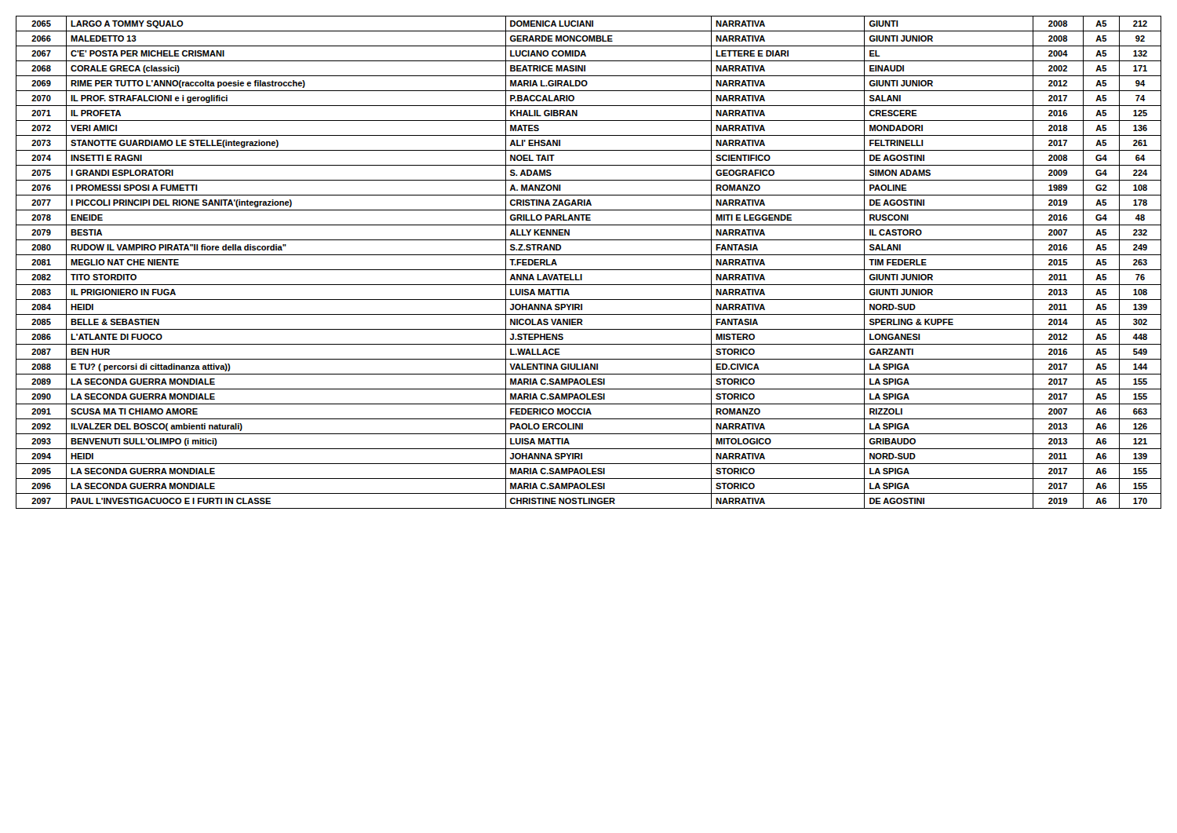| 2065 | LARGO A TOMMY SQUALO | DOMENICA LUCIANI | NARRATIVA | GIUNTI | 2008 | A5 | 212 |
| 2066 | MALEDETTO 13 | GERARDE MONCOMBLE | NARRATIVA | GIUNTI JUNIOR | 2008 | A5 | 92 |
| 2067 | C'E' POSTA PER MICHELE CRISMANI | LUCIANO COMIDA | LETTERE E DIARI | EL | 2004 | A5 | 132 |
| 2068 | CORALE GRECA (classici) | BEATRICE MASINI | NARRATIVA | EINAUDI | 2002 | A5 | 171 |
| 2069 | RIME PER TUTTO L'ANNO(raccolta poesie e filastrocche) | MARIA L.GIRALDO | NARRATIVA | GIUNTI JUNIOR | 2012 | A5 | 94 |
| 2070 | IL PROF. STRAFALCIONI e i geroglifici | P.BACCALARIO | NARRATIVA | SALANI | 2017 | A5 | 74 |
| 2071 | IL PROFETA | KHALIL GIBRAN | NARRATIVA | CRESCERE | 2016 | A5 | 125 |
| 2072 | VERI AMICI | MATES | NARRATIVA | MONDADORI | 2018 | A5 | 136 |
| 2073 | STANOTTE GUARDIAMO LE STELLE(integrazione) | ALI' EHSANI | NARRATIVA | FELTRINELLI | 2017 | A5 | 261 |
| 2074 | INSETTI E RAGNI | NOEL TAIT | SCIENTIFICO | DE AGOSTINI | 2008 | G4 | 64 |
| 2075 | I GRANDI ESPLORATORI | S. ADAMS | GEOGRAFICO | SIMON ADAMS | 2009 | G4 | 224 |
| 2076 | I PROMESSI SPOSI A FUMETTI | A. MANZONI | ROMANZO | PAOLINE | 1989 | G2 | 108 |
| 2077 | I PICCOLI PRINCIPI DEL RIONE SANITA'(integrazione) | CRISTINA ZAGARIA | NARRATIVA | DE AGOSTINI | 2019 | A5 | 178 |
| 2078 | ENEIDE | GRILLO PARLANTE | MITI E LEGGENDE | RUSCONI | 2016 | G4 | 48 |
| 2079 | BESTIA | ALLY KENNEN | NARRATIVA | IL CASTORO | 2007 | A5 | 232 |
| 2080 | RUDOW IL VAMPIRO PIRATA"Il fiore della discordia" | S.Z.STRAND | FANTASIA | SALANI | 2016 | A5 | 249 |
| 2081 | MEGLIO NAT CHE NIENTE | T.FEDERLA | NARRATIVA | TIM FEDERLE | 2015 | A5 | 263 |
| 2082 | TITO STORDITO | ANNA LAVATELLI | NARRATIVA | GIUNTI JUNIOR | 2011 | A5 | 76 |
| 2083 | IL PRIGIONIERO IN FUGA | LUISA MATTIA | NARRATIVA | GIUNTI JUNIOR | 2013 | A5 | 108 |
| 2084 | HEIDI | JOHANNA SPYIRI | NARRATIVA | NORD-SUD | 2011 | A5 | 139 |
| 2085 | BELLE & SEBASTIEN | NICOLAS VANIER | FANTASIA | SPERLING & KUPFE | 2014 | A5 | 302 |
| 2086 | L'ATLANTE DI FUOCO | J.STEPHENS | MISTERO | LONGANESI | 2012 | A5 | 448 |
| 2087 | BEN HUR | L.WALLACE | STORICO | GARZANTI | 2016 | A5 | 549 |
| 2088 | E TU? ( percorsi di cittadinanza attiva)) | VALENTINA GIULIANI | ED.CIVICA | LA SPIGA | 2017 | A5 | 144 |
| 2089 | LA SECONDA GUERRA MONDIALE | MARIA C.SAMPAOLESI | STORICO | LA SPIGA | 2017 | A5 | 155 |
| 2090 | LA SECONDA GUERRA MONDIALE | MARIA C.SAMPAOLESI | STORICO | LA SPIGA | 2017 | A5 | 155 |
| 2091 | SCUSA MA TI CHIAMO AMORE | FEDERICO MOCCIA | ROMANZO | RIZZOLI | 2007 | A6 | 663 |
| 2092 | ILVALZER DEL BOSCO( ambienti naturali) | PAOLO ERCOLINI | NARRATIVA | LA SPIGA | 2013 | A6 | 126 |
| 2093 | BENVENUTI SULL'OLIMPO (i mitici) | LUISA MATTIA | MITOLOGICO | GRIBAUDO | 2013 | A6 | 121 |
| 2094 | HEIDI | JOHANNA SPYIRI | NARRATIVA | NORD-SUD | 2011 | A6 | 139 |
| 2095 | LA SECONDA GUERRA MONDIALE | MARIA C.SAMPAOLESI | STORICO | LA SPIGA | 2017 | A6 | 155 |
| 2096 | LA SECONDA GUERRA MONDIALE | MARIA C.SAMPAOLESI | STORICO | LA SPIGA | 2017 | A6 | 155 |
| 2097 | PAUL L'INVESTIGACUOCO E I FURTI IN CLASSE | CHRISTINE NOSTLINGER | NARRATIVA | DE AGOSTINI | 2019 | A6 | 170 |